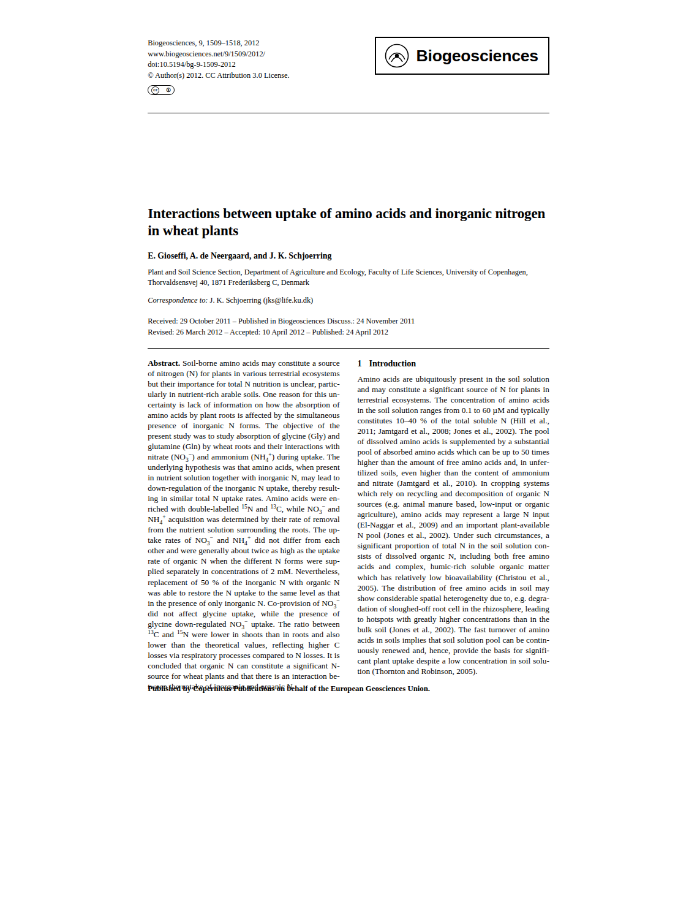Biogeosciences, 9, 1509–1518, 2012
www.biogeosciences.net/9/1509/2012/
doi:10.5194/bg-9-1509-2012
© Author(s) 2012. CC Attribution 3.0 License.
cc ①
Biogeosciences
Interactions between uptake of amino acids and inorganic nitrogen
in wheat plants
E. Gioseffi, A. de Neergaard, and J. K. Schjoerring
Plant and Soil Science Section, Department of Agriculture and Ecology, Faculty of Life Sciences, University of Copenhagen,
Thorvaldsensvej 40, 1871 Frederiksberg C, Denmark
Correspondence to: J. K. Schjoerring (jks@life.ku.dk)
Received: 29 October 2011 – Published in Biogeosciences Discuss.: 24 November 2011
Revised: 26 March 2012 – Accepted: 10 April 2012 – Published: 24 April 2012
Abstract. Soil-borne amino acids may constitute a source of nitrogen (N) for plants in various terrestrial ecosystems but their importance for total N nutrition is unclear, particularly in nutrient-rich arable soils. One reason for this uncertainty is lack of information on how the absorption of amino acids by plant roots is affected by the simultaneous presence of inorganic N forms. The objective of the present study was to study absorption of glycine (Gly) and glutamine (Gln) by wheat roots and their interactions with nitrate (NO3−) and ammonium (NH4+) during uptake. The underlying hypothesis was that amino acids, when present in nutrient solution together with inorganic N, may lead to down-regulation of the inorganic N uptake, thereby resulting in similar total N uptake rates. Amino acids were enriched with double-labelled 15N and 13C, while NO3− and NH4+ acquisition was determined by their rate of removal from the nutrient solution surrounding the roots. The uptake rates of NO3− and NH4+ did not differ from each other and were generally about twice as high as the uptake rate of organic N when the different N forms were supplied separately in concentrations of 2 mM. Nevertheless, replacement of 50 % of the inorganic N with organic N was able to restore the N uptake to the same level as that in the presence of only inorganic N. Co-provision of NO3− did not affect glycine uptake, while the presence of glycine down-regulated NO3− uptake. The ratio between 13C and 15N were lower in shoots than in roots and also lower than the theoretical values, reflecting higher C losses via respiratory processes compared to N losses. It is concluded that organic N can constitute a significant N-source for wheat plants and that there is an interaction between the uptake of inorganic and organic N.
1 Introduction
Amino acids are ubiquitously present in the soil solution and may constitute a significant source of N for plants in terrestrial ecosystems. The concentration of amino acids in the soil solution ranges from 0.1 to 60 µM and typically constitutes 10–40 % of the total soluble N (Hill et al., 2011; Jamtgard et al., 2008; Jones et al., 2002). The pool of dissolved amino acids is supplemented by a substantial pool of absorbed amino acids which can be up to 50 times higher than the amount of free amino acids and, in unfertilized soils, even higher than the content of ammonium and nitrate (Jamtgard et al., 2010). In cropping systems which rely on recycling and decomposition of organic N sources (e.g. animal manure based, low-input or organic agriculture), amino acids may represent a large N input (El-Naggar et al., 2009) and an important plant-available N pool (Jones et al., 2002). Under such circumstances, a significant proportion of total N in the soil solution consists of dissolved organic N, including both free amino acids and complex, humic-rich soluble organic matter which has relatively low bioavailability (Christou et al., 2005). The distribution of free amino acids in soil may show considerable spatial heterogeneity due to, e.g. degradation of sloughed-off root cell in the rhizosphere, leading to hotspots with greatly higher concentrations than in the bulk soil (Jones et al., 2002). The fast turnover of amino acids in soils implies that soil solution pool can be continuously renewed and, hence, provide the basis for significant plant uptake despite a low concentration in soil solution (Thornton and Robinson, 2005).
Published by Copernicus Publications on behalf of the European Geosciences Union.